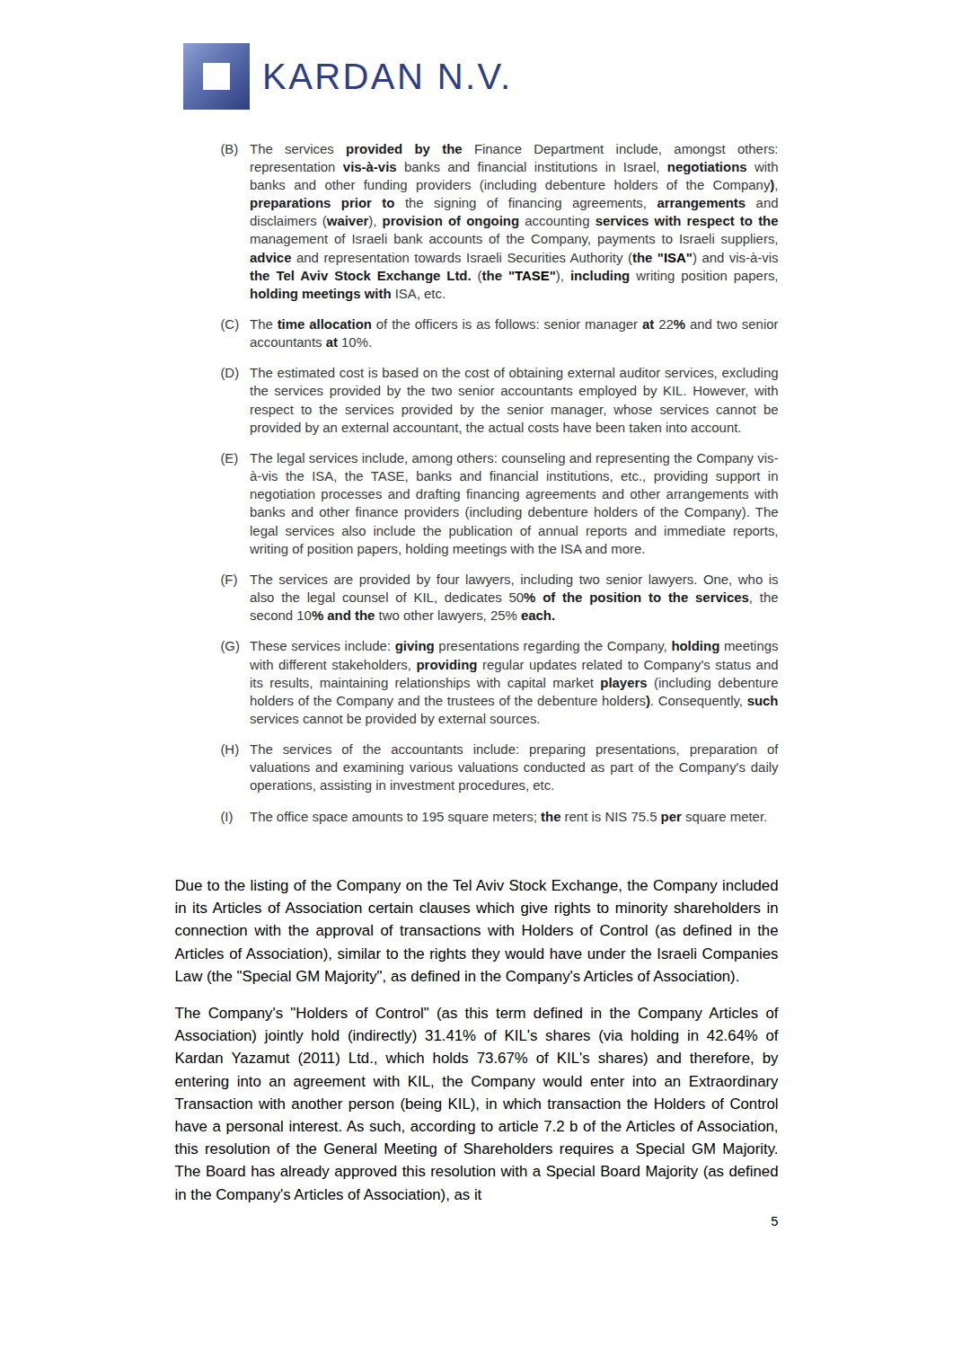KARDAN N.V.
(B) The services provided by the Finance Department include, amongst others: representation vis-à-vis banks and financial institutions in Israel, negotiations with banks and other funding providers (including debenture holders of the Company), preparations prior to the signing of financing agreements, arrangements and disclaimers (waiver), provision of ongoing accounting services with respect to the management of Israeli bank accounts of the Company, payments to Israeli suppliers, advice and representation towards Israeli Securities Authority (the "ISA") and vis-à-vis the Tel Aviv Stock Exchange Ltd. (the "TASE"), including writing position papers, holding meetings with ISA, etc.
(C) The time allocation of the officers is as follows: senior manager at 22% and two senior accountants at 10%.
(D) The estimated cost is based on the cost of obtaining external auditor services, excluding the services provided by the two senior accountants employed by KIL. However, with respect to the services provided by the senior manager, whose services cannot be provided by an external accountant, the actual costs have been taken into account.
(E) The legal services include, among others: counseling and representing the Company vis-à-vis the ISA, the TASE, banks and financial institutions, etc., providing support in negotiation processes and drafting financing agreements and other arrangements with banks and other finance providers (including debenture holders of the Company). The legal services also include the publication of annual reports and immediate reports, writing of position papers, holding meetings with the ISA and more.
(F) The services are provided by four lawyers, including two senior lawyers. One, who is also the legal counsel of KIL, dedicates 50% of the position to the services, the second 10% and the two other lawyers, 25% each.
(G) These services include: giving presentations regarding the Company, holding meetings with different stakeholders, providing regular updates related to Company's status and its results, maintaining relationships with capital market players (including debenture holders of the Company and the trustees of the debenture holders). Consequently, such services cannot be provided by external sources.
(H) The services of the accountants include: preparing presentations, preparation of valuations and examining various valuations conducted as part of the Company's daily operations, assisting in investment procedures, etc.
(I) The office space amounts to 195 square meters; the rent is NIS 75.5 per square meter.
Due to the listing of the Company on the Tel Aviv Stock Exchange, the Company included in its Articles of Association certain clauses which give rights to minority shareholders in connection with the approval of transactions with Holders of Control (as defined in the Articles of Association), similar to the rights they would have under the Israeli Companies Law (the "Special GM Majority", as defined in the Company's Articles of Association).
The Company's "Holders of Control" (as this term defined in the Company Articles of Association) jointly hold (indirectly) 31.41% of KIL's shares (via holding in 42.64% of Kardan Yazamut (2011) Ltd., which holds 73.67% of KIL's shares) and therefore, by entering into an agreement with KIL, the Company would enter into an Extraordinary Transaction with another person (being KIL), in which transaction the Holders of Control have a personal interest. As such, according to article 7.2 b of the Articles of Association, this resolution of the General Meeting of Shareholders requires a Special GM Majority. The Board has already approved this resolution with a Special Board Majority (as defined in the Company's Articles of Association), as it
5